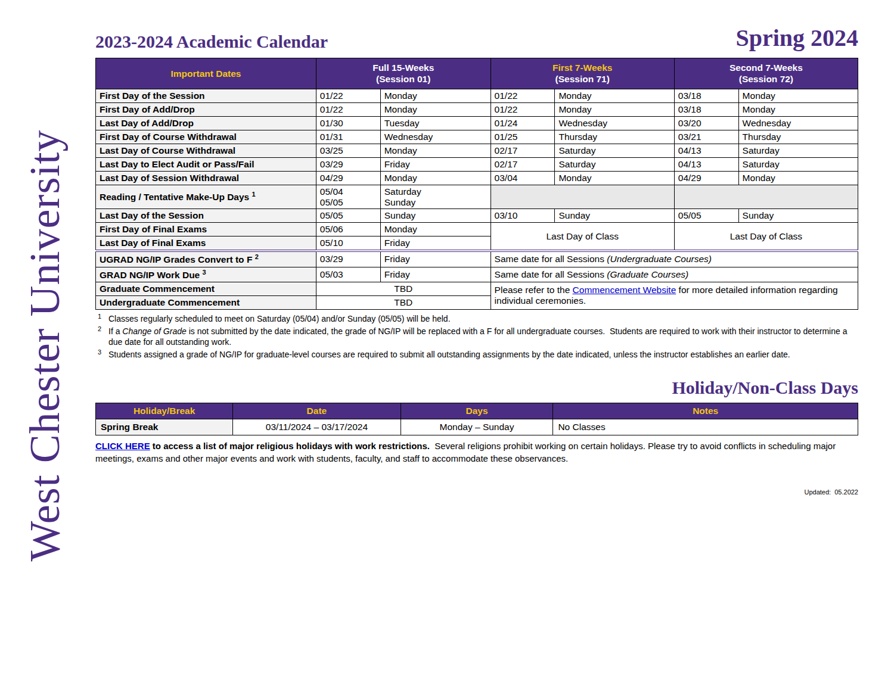West Chester University
2023-2024 Academic Calendar
Spring 2024
| Important Dates | Full 15-Weeks (Session 01) | First 7-Weeks (Session 71) | Second 7-Weeks (Session 72) |
| --- | --- | --- | --- |
| First Day of the Session | 01/22 | Monday | 01/22 | Monday | 03/18 | Monday |
| First Day of Add/Drop | 01/22 | Monday | 01/22 | Monday | 03/18 | Monday |
| Last Day of Add/Drop | 01/30 | Tuesday | 01/24 | Wednesday | 03/20 | Wednesday |
| First Day of Course Withdrawal | 01/31 | Wednesday | 01/25 | Thursday | 03/21 | Thursday |
| Last Day of Course Withdrawal | 03/25 | Monday | 02/17 | Saturday | 04/13 | Saturday |
| Last Day to Elect Audit or Pass/Fail | 03/29 | Friday | 02/17 | Saturday | 04/13 | Saturday |
| Last Day of Session Withdrawal | 04/29 | Monday | 03/04 | Monday | 04/29 | Monday |
| Reading / Tentative Make-Up Days 1 | 05/04 05/05 | Saturday Sunday | | |
| Last Day of the Session | 05/05 | Sunday | 03/10 | Sunday | 05/05 | Sunday |
| First Day of Final Exams | 05/06 | Monday | Last Day of Class | Last Day of Class |
| Last Day of Final Exams | 05/10 | Friday |
| UGRAD NG/IP Grades Convert to F 2 | 03/29 | Friday | Same date for all Sessions (Undergraduate Courses) |
| GRAD NG/IP Work Due 3 | 05/03 | Friday | Same date for all Sessions (Graduate Courses) |
| Graduate Commencement | TBD | Please refer to the Commencement Website for more detailed information regarding individual ceremonies. |
| Undergraduate Commencement | TBD |
Classes regularly scheduled to meet on Saturday (05/04) and/or Sunday (05/05) will be held.
If a Change of Grade is not submitted by the date indicated, the grade of NG/IP will be replaced with a F for all undergraduate courses. Students are required to work with their instructor to determine a due date for all outstanding work.
Students assigned a grade of NG/IP for graduate-level courses are required to submit all outstanding assignments by the date indicated, unless the instructor establishes an earlier date.
Holiday/Non-Class Days
| Holiday/Break | Date | Days | Notes |
| --- | --- | --- | --- |
| Spring Break | 03/11/2024 – 03/17/2024 | Monday – Sunday | No Classes |
CLICK HERE to access a list of major religious holidays with work restrictions. Several religions prohibit working on certain holidays. Please try to avoid conflicts in scheduling major meetings, exams and other major events and work with students, faculty, and staff to accommodate these observances.
Updated: 05.2022